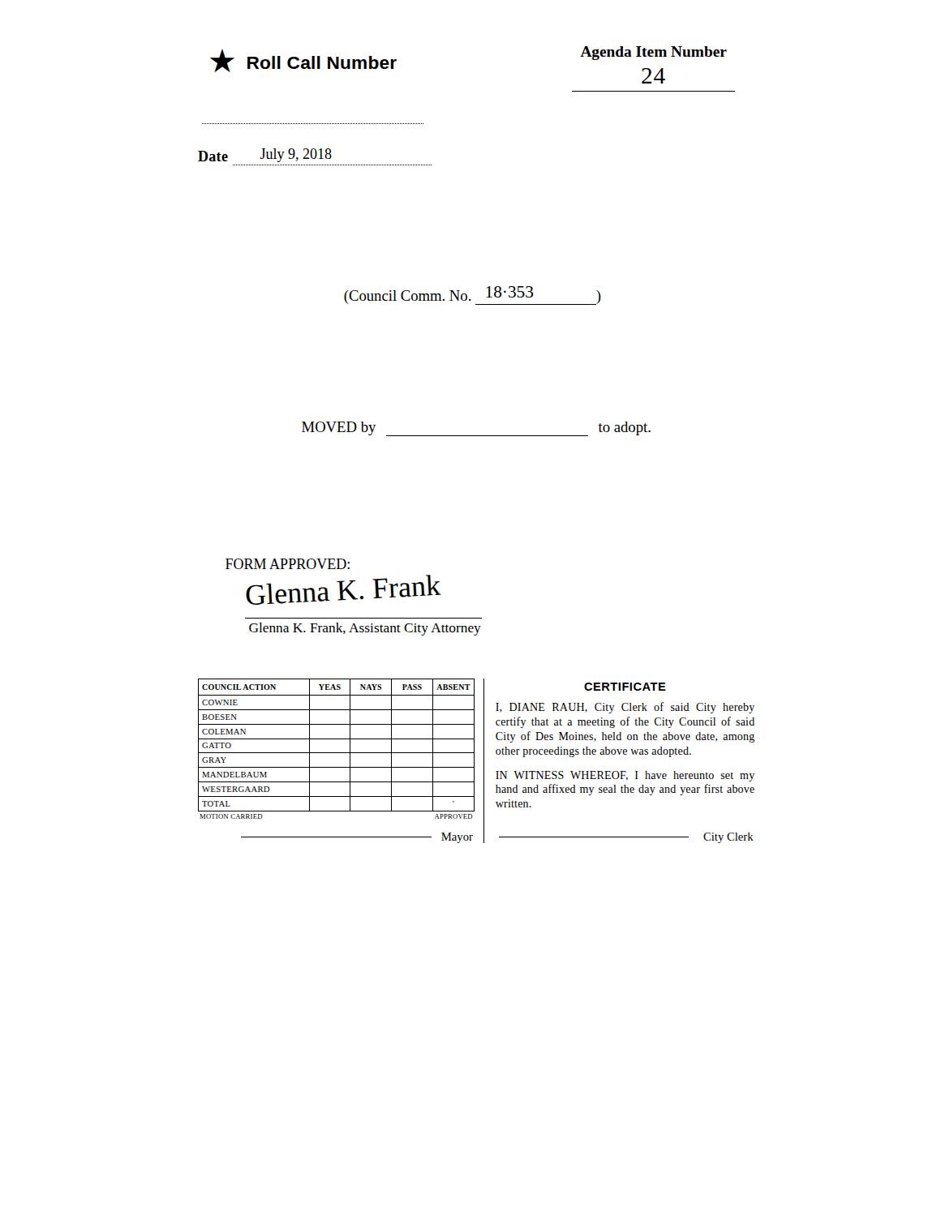★
Roll Call Number
Agenda Item Number
24
Date July 9, 2018
(Council Comm. No. 18·353)
MOVED by to adopt.
FORM APPROVED:
Glenna K. Frank
Glenna K. Frank, Assistant City Attorney
| COUNCIL ACTION | YEAS | NAYS | PASS | ABSENT |
| --- | --- | --- | --- | --- |
| COWNIE | | | | |
| BOESEN | | | | |
| COLEMAN | | | | |
| GATTO | | | | |
| GRAY | | | | |
| MANDELBAUM | | | | |
| WESTERGAARD | | | | |
| TOTAL | | | | ' |
MOTION CARRIED APPROVED
CERTIFICATE
I, DIANE RAUH, City Clerk of said City hereby certify that at a meeting of the City Council of said City of Des Moines, held on the above date, among other proceedings the above was adopted.
IN WITNESS WHEREOF, I have hereunto set my hand and affixed my seal the day and year first above written.
Mayor
City Clerk